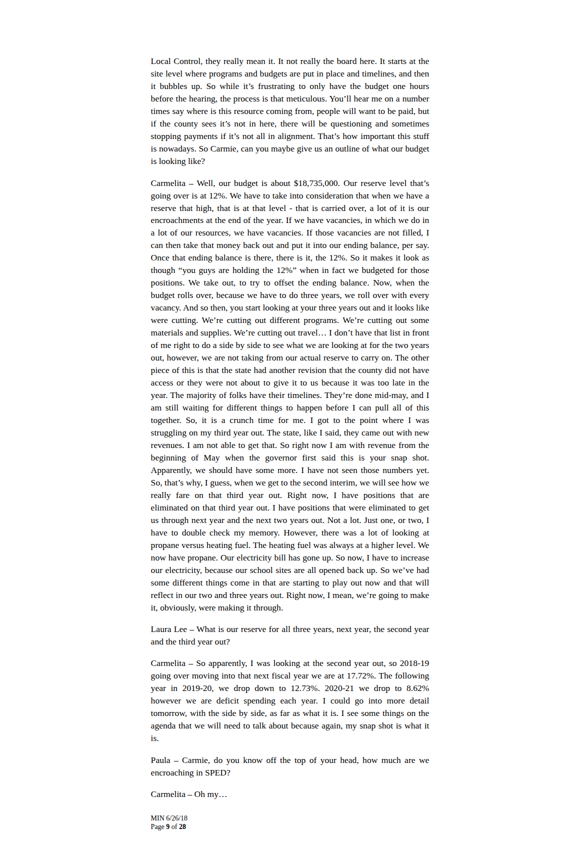Local Control, they really mean it. It not really the board here. It starts at the site level where programs and budgets are put in place and timelines, and then it bubbles up. So while it’s frustrating to only have the budget one hours before the hearing, the process is that meticulous. You’ll hear me on a number times say where is this resource coming from, people will want to be paid, but if the county sees it’s not in here, there will be questioning and sometimes stopping payments if it’s not all in alignment. That’s how important this stuff is nowadays. So Carmie, can you maybe give us an outline of what our budget is looking like?
Carmelita – Well, our budget is about $18,735,000. Our reserve level that’s going over is at 12%. We have to take into consideration that when we have a reserve that high, that is at that level - that is carried over, a lot of it is our encroachments at the end of the year. If we have vacancies, in which we do in a lot of our resources, we have vacancies. If those vacancies are not filled, I can then take that money back out and put it into our ending balance, per say. Once that ending balance is there, there is it, the 12%. So it makes it look as though “you guys are holding the 12%” when in fact we budgeted for those positions. We take out, to try to offset the ending balance. Now, when the budget rolls over, because we have to do three years, we roll over with every vacancy. And so then, you start looking at your three years out and it looks like were cutting. We’re cutting out different programs. We’re cutting out some materials and supplies. We’re cutting out travel… I don’t have that list in front of me right to do a side by side to see what we are looking at for the two years out, however, we are not taking from our actual reserve to carry on. The other piece of this is that the state had another revision that the county did not have access or they were not about to give it to us because it was too late in the year. The majority of folks have their timelines. They’re done mid-may, and I am still waiting for different things to happen before I can pull all of this together. So, it is a crunch time for me. I got to the point where I was struggling on my third year out. The state, like I said, they came out with new revenues. I am not able to get that. So right now I am with revenue from the beginning of May when the governor first said this is your snap shot. Apparently, we should have some more. I have not seen those numbers yet. So, that’s why, I guess, when we get to the second interim, we will see how we really fare on that third year out. Right now, I have positions that are eliminated on that third year out. I have positions that were eliminated to get us through next year and the next two years out. Not a lot. Just one, or two, I have to double check my memory. However, there was a lot of looking at propane versus heating fuel. The heating fuel was always at a higher level. We now have propane. Our electricity bill has gone up. So now, I have to increase our electricity, because our school sites are all opened back up. So we’ve had some different things come in that are starting to play out now and that will reflect in our two and three years out. Right now, I mean, we’re going to make it, obviously, were making it through.
Laura Lee – What is our reserve for all three years, next year, the second year and the third year out?
Carmelita – So apparently, I was looking at the second year out, so 2018-19 going over moving into that next fiscal year we are at 17.72%. The following year in 2019-20, we drop down to 12.73%. 2020-21 we drop to 8.62% however we are deficit spending each year. I could go into more detail tomorrow, with the side by side, as far as what it is. I see some things on the agenda that we will need to talk about because again, my snap shot is what it is.
Paula – Carmie, do you know off the top of your head, how much are we encroaching in SPED?
Carmelita – Oh my…
MIN 6/26/18
Page 9 of 28